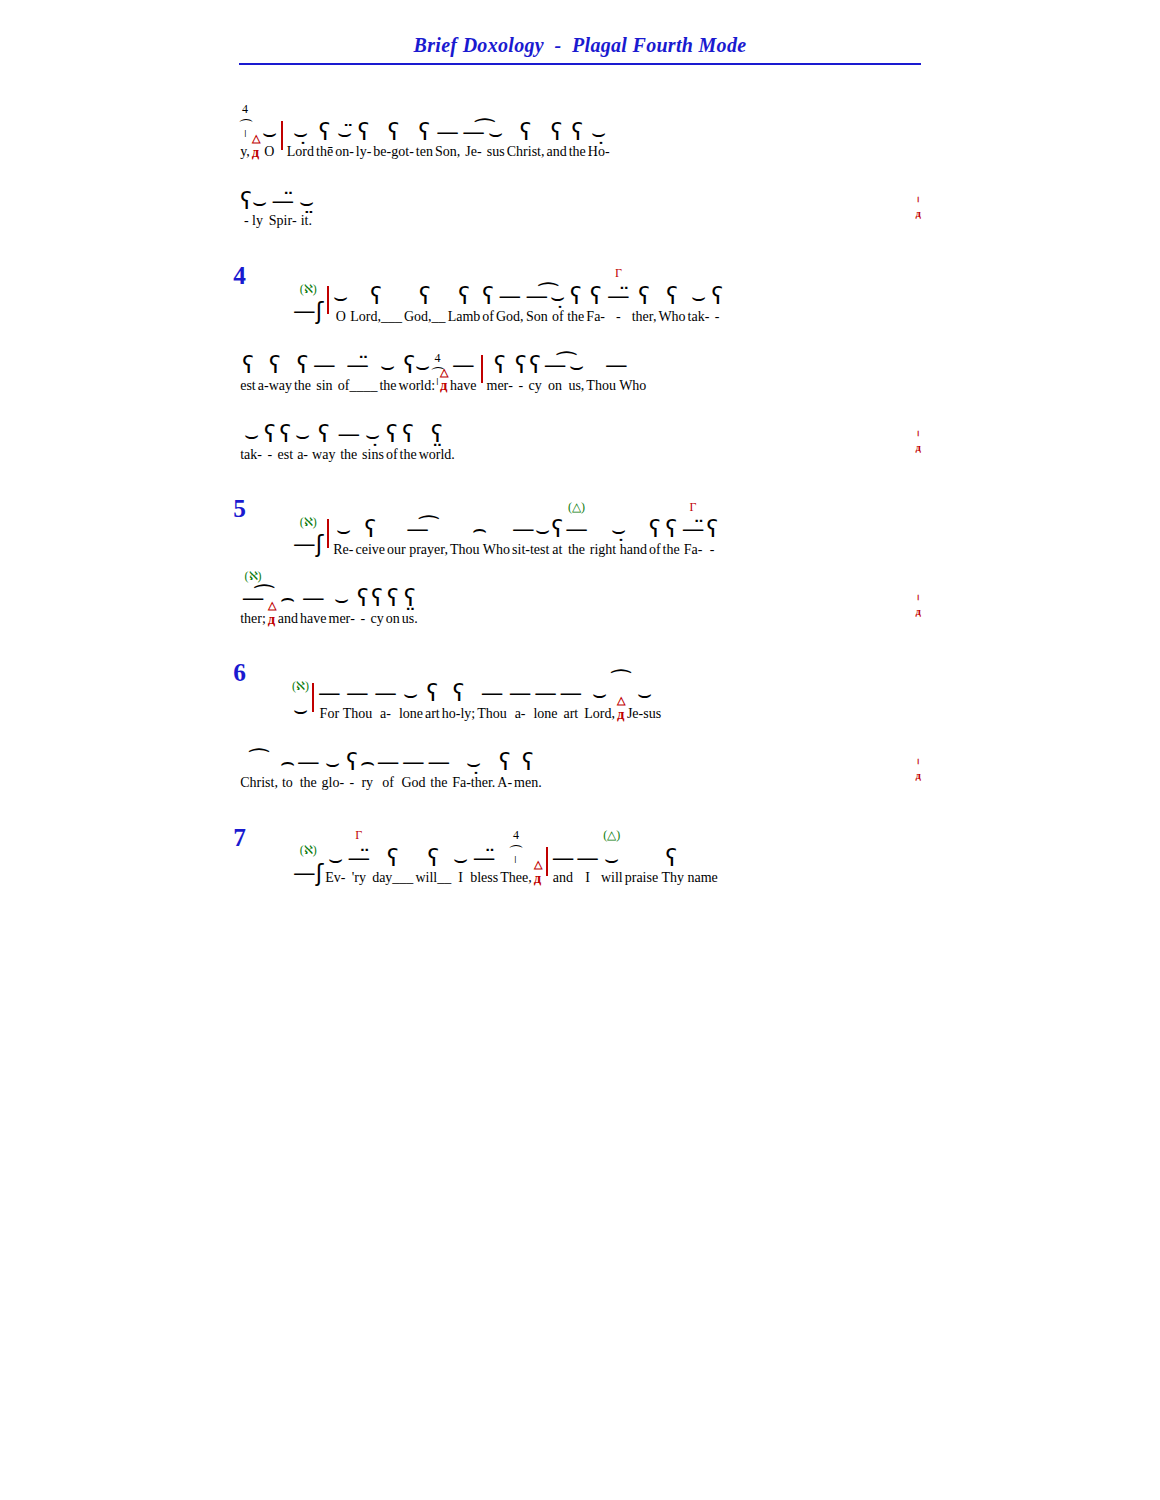Brief Doxology - Plagal Fourth Mode
4𝆠͡y,
△д
⌣O
⌣̣Lord
ʕthē
⌣̈on‑
ʕly‑
ʕbe‑got‑
ʕten
—Son,
—͡Je‑
⌣sus
ʕChrist,
ʕand
ʕthe
⌣̣Ho‑
ʕ⌣‑ ly
—̈Spir‑
⌣̤it.
𝆠д
4
(ℵ)—ʃ
⌣O
ʕLord,___
ʕGod,__
ʕLamb
ʕof
—God,
—͡Son
⌣̣of
ʕthe
ʕFa‑
Γ—̈‑
ʕther,
ʕWho
⌣tak‑
ʕ‑
ʕest
ʕa‑way
ʕthe
—sin
—̈of____
⌣the
ʕ⌣world:
4𝆠͡
△д
—have
ʕmer‑
ʕ‑
ʕcy
—͡on
⌣us,
—Thou Who
⌣tak‑
ʕ‑
ʕest
⌣a‑
ʕway
—the
⌣̣sins
ʕof
ʕthe
ʕ̤world.
𝆠д
5
(ℵ)—ʃ
⌣Re‑
ʕceive
—͡our prayer,
⌢Thou Who
—⌣sit‑test
ʕat
(△)—the
⌣̣right hand
ʕof
ʕthe
Γ—̈Fa‑
ʕ‑
(ℵ)—͡ther;
△д
⌢and
—have
⌣mer‑
ʕ‑
ʕcy
ʕon
ʕ̤us.
𝆠д
6
(ℵ)⌣
—For
—Thou
—a‑
⌣lone
ʕart
ʕho‑ly;
—Thou
—a‑
—lone
—art
⌣Lord,
͡△д
⌣Je‑sus
͡Christ,
⌢to
—the
⌣glo‑
ʕ‑
⌢ry
—of
—God
—the
⌣̣Fa‑ther.
ʕA‑
ʕmen.
𝆠д
7
(ℵ)—ʃ
⌣Ev‑
Γ—̈'ry
ʕday___
ʕwill__
⌣I
—̈bless
4𝆠͡Thee,
△д
—and
—I
(△)⌣will
ʕpraise Thy name